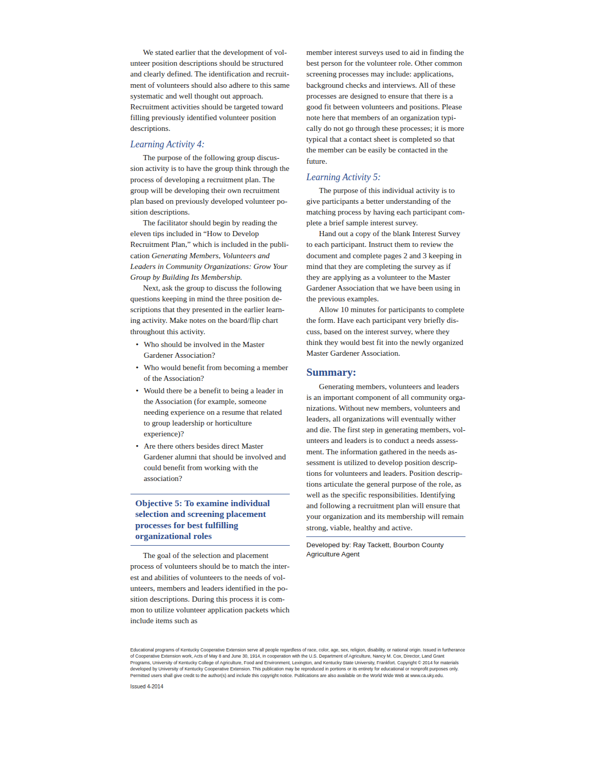We stated earlier that the development of volunteer position descriptions should be structured and clearly defined. The identification and recruitment of volunteers should also adhere to this same systematic and well thought out approach. Recruitment activities should be targeted toward filling previously identified volunteer position descriptions.
Learning Activity 4:
The purpose of the following group discussion activity is to have the group think through the process of developing a recruitment plan. The group will be developing their own recruitment plan based on previously developed volunteer position descriptions.
The facilitator should begin by reading the eleven tips included in “How to Develop Recruitment Plan,” which is included in the publication Generating Members, Volunteers and Leaders in Community Organizations: Grow Your Group by Building Its Membership.
Next, ask the group to discuss the following questions keeping in mind the three position descriptions that they presented in the earlier learning activity. Make notes on the board/flip chart throughout this activity.
Who should be involved in the Master Gardener Association?
Who would benefit from becoming a member of the Association?
Would there be a benefit to being a leader in the Association (for example, someone needing experience on a resume that related to group leadership or horticulture experience)?
Are there others besides direct Master Gardener alumni that should be involved and could benefit from working with the association?
Objective 5: To examine individual selection and screening placement processes for best fulfilling organizational roles
The goal of the selection and placement process of volunteers should be to match the interest and abilities of volunteers to the needs of volunteers, members and leaders identified in the position descriptions. During this process it is common to utilize volunteer application packets which include items such as
member interest surveys used to aid in finding the best person for the volunteer role. Other common screening processes may include: applications, background checks and interviews. All of these processes are designed to ensure that there is a good fit between volunteers and positions. Please note here that members of an organization typically do not go through these processes; it is more typical that a contact sheet is completed so that the member can be easily be contacted in the future.
Learning Activity 5:
The purpose of this individual activity is to give participants a better understanding of the matching process by having each participant complete a brief sample interest survey.
Hand out a copy of the blank Interest Survey to each participant. Instruct them to review the document and complete pages 2 and 3 keeping in mind that they are completing the survey as if they are applying as a volunteer to the Master Gardener Association that we have been using in the previous examples.
Allow 10 minutes for participants to complete the form. Have each participant very briefly discuss, based on the interest survey, where they think they would best fit into the newly organized Master Gardener Association.
Summary:
Generating members, volunteers and leaders is an important component of all community organizations. Without new members, volunteers and leaders, all organizations will eventually wither and die. The first step in generating members, volunteers and leaders is to conduct a needs assessment. The information gathered in the needs assessment is utilized to develop position descriptions for volunteers and leaders. Position descriptions articulate the general purpose of the role, as well as the specific responsibilities. Identifying and following a recruitment plan will ensure that your organization and its membership will remain strong, viable, healthy and active.
Developed by: Ray Tackett, Bourbon County Agriculture Agent
Educational programs of Kentucky Cooperative Extension serve all people regardless of race, color, age, sex, religion, disability, or national origin. Issued in furtherance of Cooperative Extension work, Acts of May 8 and June 30, 1914, in cooperation with the U.S. Department of Agriculture, Nancy M. Cox, Director, Land Grant Programs, University of Kentucky College of Agriculture, Food and Environment, Lexington, and Kentucky State University, Frankfort. Copyright © 2014 for materials developed by University of Kentucky Cooperative Extension. This publication may be reproduced in portions or its entirety for educational or nonprofit purposes only. Permitted users shall give credit to the author(s) and include this copyright notice. Publications are also available on the World Wide Web at www.ca.uky.edu.
Issued 4-2014